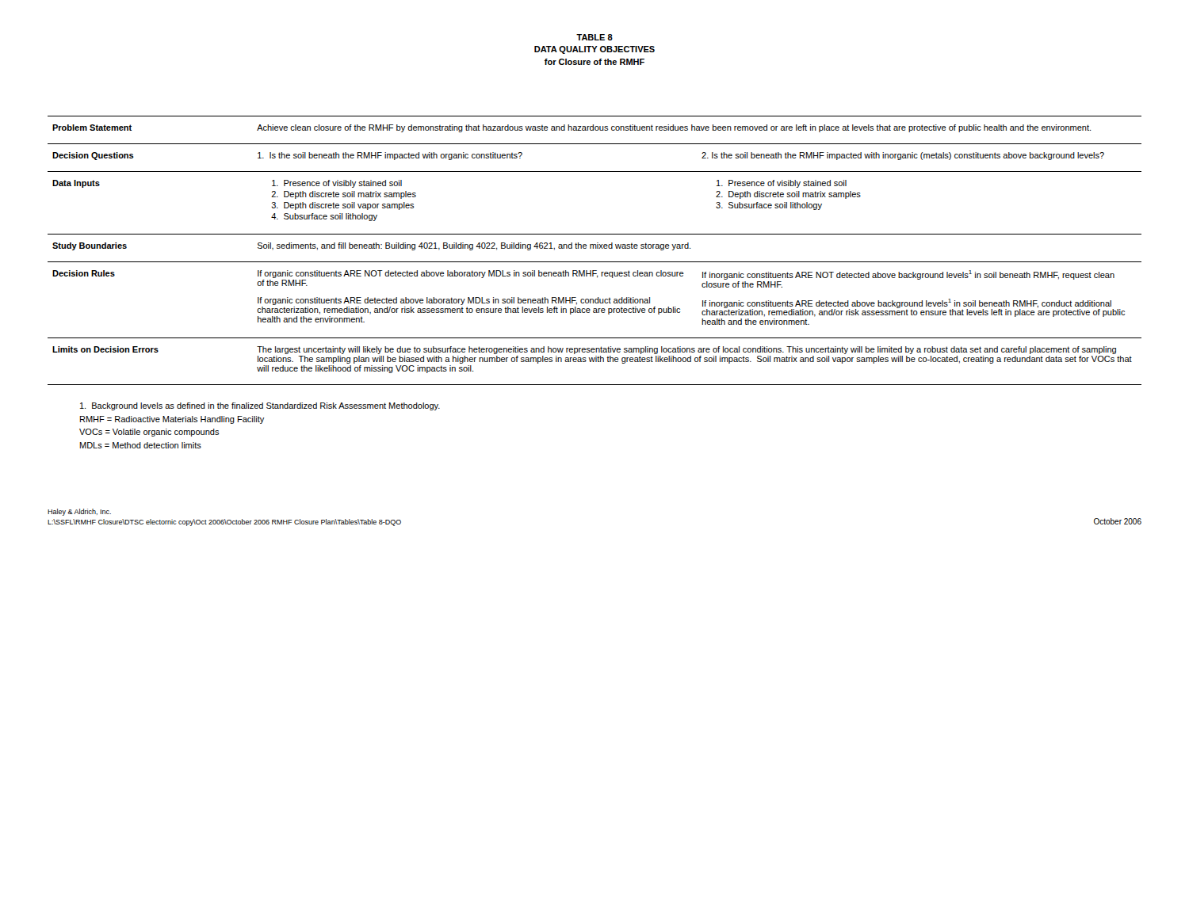TABLE 8
DATA QUALITY OBJECTIVES
for Closure of the RMHF
| Problem Statement | Achieve clean closure of the RMHF by demonstrating that hazardous waste and hazardous constituent residues have been removed or are left in place at levels that are protective of public health and the environment. |
| Decision Questions | 1. Is the soil beneath the RMHF impacted with organic constituents? | 2. Is the soil beneath the RMHF impacted with inorganic (metals) constituents above background levels? |
| Data Inputs | 1. Presence of visibly stained soil 2. Depth discrete soil matrix samples 3. Depth discrete soil vapor samples 4. Subsurface soil lithology | 1. Presence of visibly stained soil 2. Depth discrete soil matrix samples 3. Subsurface soil lithology |
| Study Boundaries | Soil, sediments, and fill beneath: Building 4021, Building 4022, Building 4621, and the mixed waste storage yard. |
| Decision Rules | If organic constituents ARE NOT detected above laboratory MDLs in soil beneath RMHF, request clean closure of the RMHF. If organic constituents ARE detected above laboratory MDLs in soil beneath RMHF, conduct additional characterization, remediation, and/or risk assessment to ensure that levels left in place are protective of public health and the environment. | If inorganic constituents ARE NOT detected above background levels 1 in soil beneath RMHF, request clean closure of the RMHF. If inorganic constituents ARE detected above background levels 1 in soil beneath RMHF, conduct additional characterization, remediation, and/or risk assessment to ensure that levels left in place are protective of public health and the environment. |
| Limits on Decision Errors | The largest uncertainty will likely be due to subsurface heterogeneities and how representative sampling locations are of local conditions. This uncertainty will be limited by a robust data set and careful placement of sampling locations. The sampling plan will be biased with a higher number of samples in areas with the greatest likelihood of soil impacts. Soil matrix and soil vapor samples will be co-located, creating a redundant data set for VOCs that will reduce the likelihood of missing VOC impacts in soil. |
1. Background levels as defined in the finalized Standardized Risk Assessment Methodology.
RMHF = Radioactive Materials Handling Facility
VOCs = Volatile organic compounds
MDLs = Method detection limits
Haley & Aldrich, Inc.
L:\SSFL\RMHF Closure\DTSC electornic copy\Oct 2006\October 2006 RMHF Closure Plan\Tables\Table 8-DQO October 2006